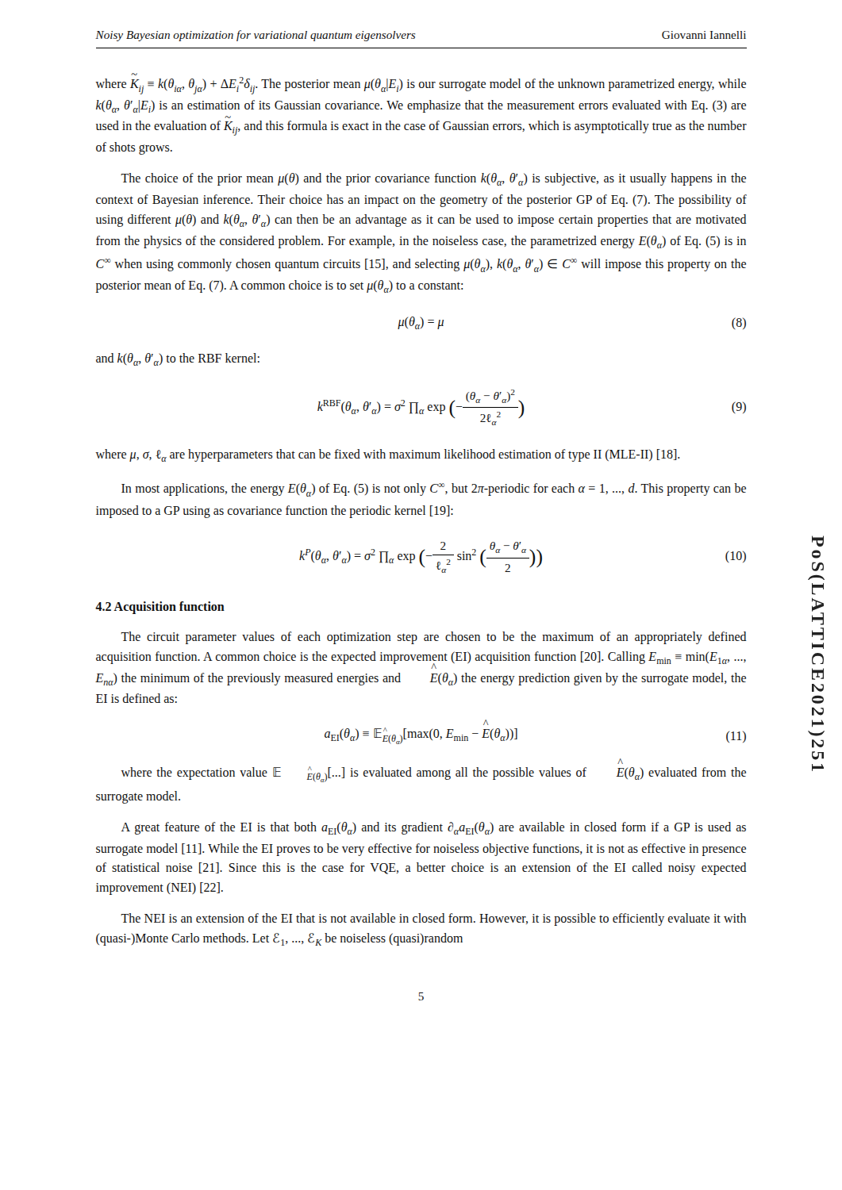PoS(LATTICE2021)251
Noisy Bayesian optimization for variational quantum eigensolvers Giovanni Iannelli
where Kij ≡ k(θiα, θjα) + ΔEi2δij. The posterior mean μ(θα|Ei) is our surrogate model of the unknown parametrized energy, while k(θα, θ′α|Ei) is an estimation of its Gaussian covariance. We emphasize that the measurement errors evaluated with Eq. (3) are used in the evaluation of Kij, and this formula is exact in the case of Gaussian errors, which is asymptotically true as the number of shots grows.
The choice of the prior mean μ(θ) and the prior covariance function k(θα, θ′α) is subjective, as it usually happens in the context of Bayesian inference. Their choice has an impact on the geometry of the posterior GP of Eq. (7). The possibility of using different μ(θ) and k(θα, θ′α) can then be an advantage as it can be used to impose certain properties that are motivated from the physics of the considered problem. For example, in the noiseless case, the parametrized energy E(θα) of Eq. (5) is in C∞ when using commonly chosen quantum circuits [15], and selecting μ(θα), k(θα, θ′α) ∈ C∞ will impose this property on the posterior mean of Eq. (7). A common choice is to set μ(θα) to a constant:
μ(θα) = μ (8)
and k(θα, θ′α) to the RBF kernel:
kRBF(θα, θ′α) = σ2 ∏α exp (−(θα − θ′α)22ℓα2) (9)
where μ, σ, ℓα are hyperparameters that can be fixed with maximum likelihood estimation of type II (MLE-II) [18].
In most applications, the energy E(θα) of Eq. (5) is not only C∞, but 2π-periodic for each α = 1, ..., d. This property can be imposed to a GP using as covariance function the periodic kernel [19]:
kP(θα, θ′α) = σ2 ∏α exp (−2 ℓα2 sin2 (θα − θ′α 2)) (10)
4.2 Acquisition function
The circuit parameter values of each optimization step are chosen to be the maximum of an appropriately defined acquisition function. A common choice is the expected improvement (EI) acquisition function [20]. Calling Emin ≡ min(E1α, ..., Enα) the minimum of the previously measured energies and E(θα) the energy prediction given by the surrogate model, the EI is defined as:
aEI(θα) ≡ 𝔼E(θα)[max(0, Emin − E(θα))] (11)
where the expectation value 𝔼E(θα)[...] is evaluated among all the possible values of E(θα) evaluated from the surrogate model.
A great feature of the EI is that both aEI(θα) and its gradient ∂αaEI(θα) are available in closed form if a GP is used as surrogate model [11]. While the EI proves to be very effective for noiseless objective functions, it is not as effective in presence of statistical noise [21]. Since this is the case for VQE, a better choice is an extension of the EI called noisy expected improvement (NEI) [22].
The NEI is an extension of the EI that is not available in closed form. However, it is possible to efficiently evaluate it with (quasi-)Monte Carlo methods. Let ℰ1, ..., ℰK be noiseless (quasi)random
5